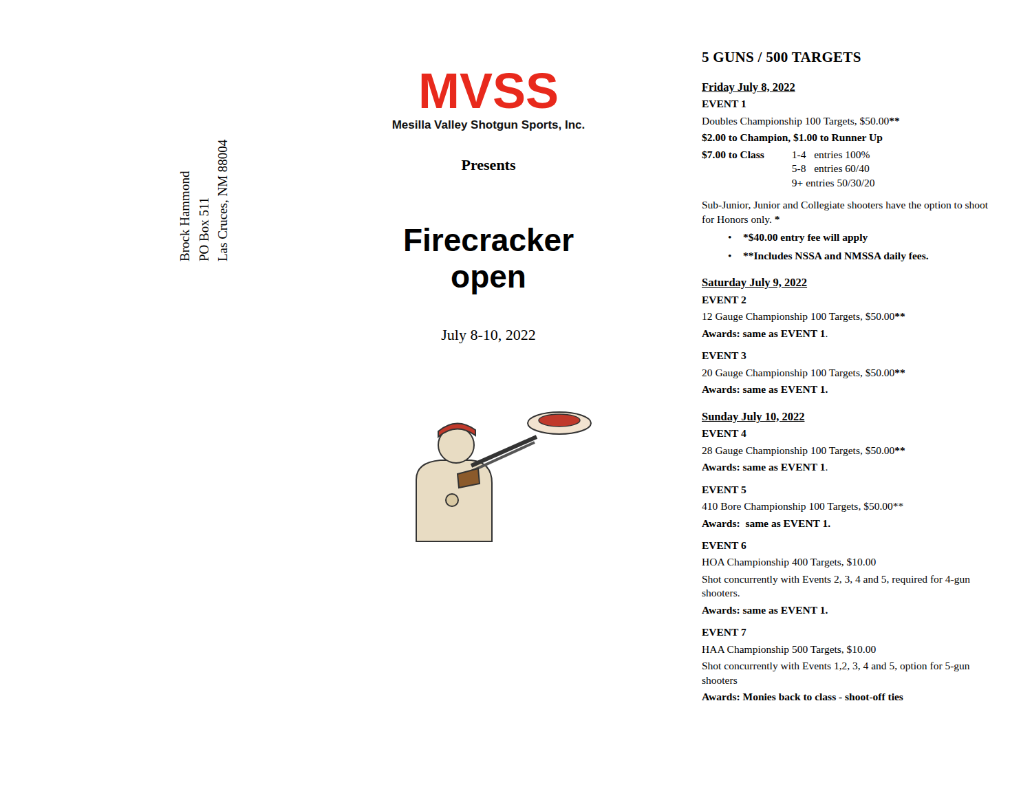Brock Hammond
PO Box 511
Las Cruces, NM 88004
Presents
Firecracker
open
July 8-10, 2022
5 GUNS / 500 TARGETS
Friday July 8, 2022
EVENT 1
Doubles Championship 100 Targets, $50.00**
$2.00 to Champion, $1.00 to Runner Up
| $7.00 to Class | 1-4 entries 100% |
| | 5-8 entries 60/40 |
| | 9+ entries 50/30/20 |
Sub-Junior, Junior and Collegiate shooters have the option to shoot for Honors only. *
*$40.00 entry fee will apply
**Includes NSSA and NMSSA daily fees.
Saturday July 9, 2022
EVENT 2
12 Gauge Championship 100 Targets, $50.00**
Awards: same as EVENT 1.
EVENT 3
20 Gauge Championship 100 Targets, $50.00**
Awards: same as EVENT 1.
Sunday July 10, 2022
EVENT 4
28 Gauge Championship 100 Targets, $50.00**
Awards: same as EVENT 1.
EVENT 5
410 Bore Championship 100 Targets, $50.00**
Awards: same as EVENT 1.
EVENT 6
HOA Championship 400 Targets, $10.00
Shot concurrently with Events 2, 3, 4 and 5, required for 4-gun shooters.
Awards: same as EVENT 1.
EVENT 7
HAA Championship 500 Targets, $10.00
Shot concurrently with Events 1,2, 3, 4 and 5, option for 5-gun shooters
Awards: Monies back to class - shoot-off ties